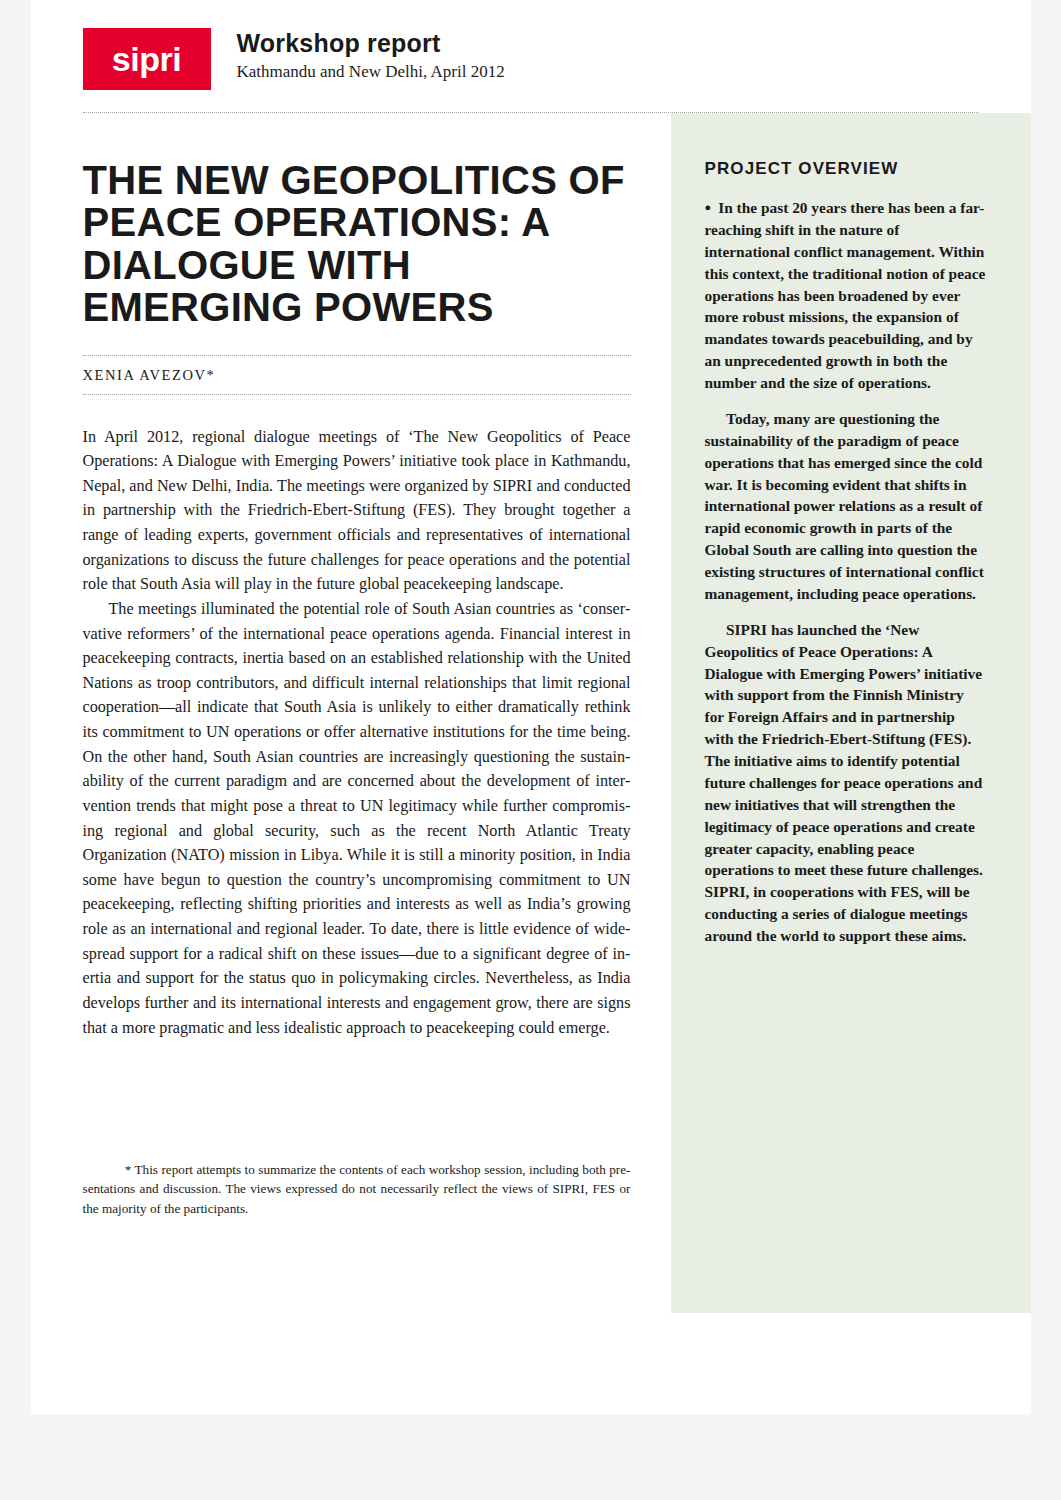sipri
Workshop report
Kathmandu and New Delhi, April 2012
The New Geopolitics of Peace Operations: A Dialogue with Emerging Powers
Xenia Avezov*
In April 2012, regional dialogue meetings of ‘The New Geopolitics of Peace Operations: A Dialogue with Emerging Powers’ initiative took place in Kathmandu, Nepal, and New Delhi, India. The meetings were organized by SIPRI and conducted in partnership with the Friedrich-Ebert-Stiftung (FES). They brought together a range of leading experts, government officials and representatives of international organizations to discuss the future challenges for peace operations and the potential role that South Asia will play in the future global peacekeeping landscape.
The meetings illuminated the potential role of South Asian countries as ‘conservative reformers’ of the international peace operations agenda. Financial interest in peacekeeping contracts, inertia based on an established relationship with the United Nations as troop contributors, and difficult internal relationships that limit regional cooperation—all indicate that South Asia is unlikely to either dramatically rethink its commitment to UN operations or offer alternative institutions for the time being. On the other hand, South Asian countries are increasingly questioning the sustainability of the current paradigm and are concerned about the development of intervention trends that might pose a threat to UN legitimacy while further compromising regional and global security, such as the recent North Atlantic Treaty Organization (NATO) mission in Libya. While it is still a minority position, in India some have begun to question the country’s uncompromising commitment to UN peacekeeping, reflecting shifting priorities and interests as well as India’s growing role as an international and regional leader. To date, there is little evidence of widespread support for a radical shift on these issues—due to a significant degree of inertia and support for the status quo in policymaking circles. Nevertheless, as India develops further and its international interests and engagement grow, there are signs that a more pragmatic and less idealistic approach to peacekeeping could emerge.
* This report attempts to summarize the contents of each workshop session, including both presentations and discussion. The views expressed do not necessarily reflect the views of SIPRI, FES or the majority of the participants.
Project overview
In the past 20 years there has been a far-reaching shift in the nature of international conflict management. Within this context, the traditional notion of peace operations has been broadened by ever more robust missions, the expansion of mandates towards peacebuilding, and by an unprecedented growth in both the number and the size of operations.
Today, many are questioning the sustainability of the paradigm of peace operations that has emerged since the cold war. It is becoming evident that shifts in international power relations as a result of rapid economic growth in parts of the Global South are calling into question the existing structures of international conflict management, including peace operations.
SIPRI has launched the ‘New Geopolitics of Peace Operations: A Dialogue with Emerging Powers’ initiative with support from the Finnish Ministry for Foreign Affairs and in partnership with the Friedrich-Ebert-Stiftung (FES). The initiative aims to identify potential future challenges for peace operations and new initiatives that will strengthen the legitimacy of peace operations and create greater capacity, enabling peace operations to meet these future challenges. SIPRI, in cooperations with FES, will be conducting a series of dialogue meetings around the world to support these aims.